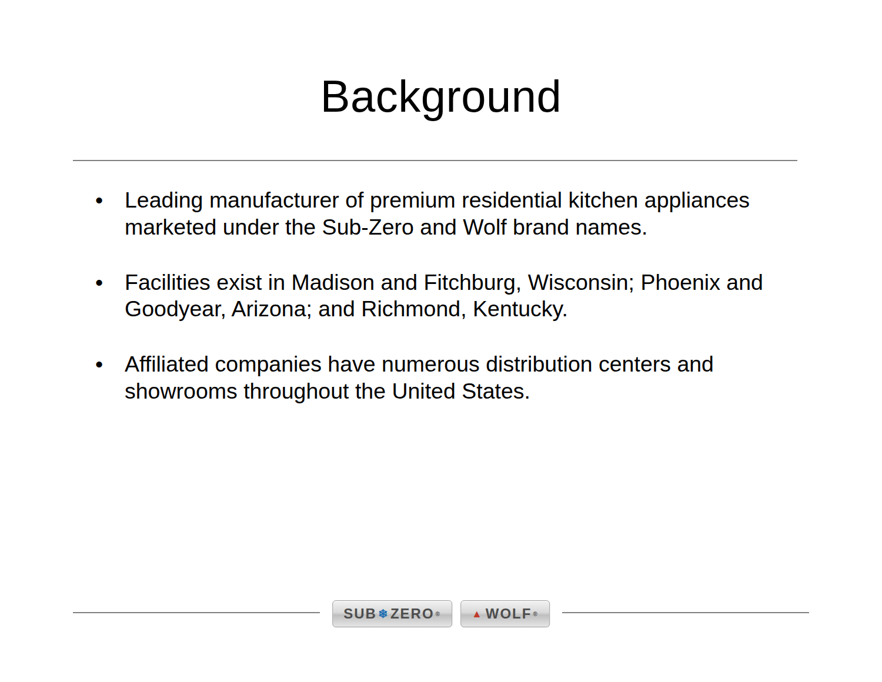Background
Leading manufacturer of premium residential kitchen appliances marketed under the Sub-Zero and Wolf brand names.
Facilities exist in Madison and Fitchburg, Wisconsin; Phoenix and Goodyear, Arizona; and Richmond, Kentucky.
Affiliated companies have numerous distribution centers and showrooms throughout the United States.
SUB❄ZERO®
▲WOLF®